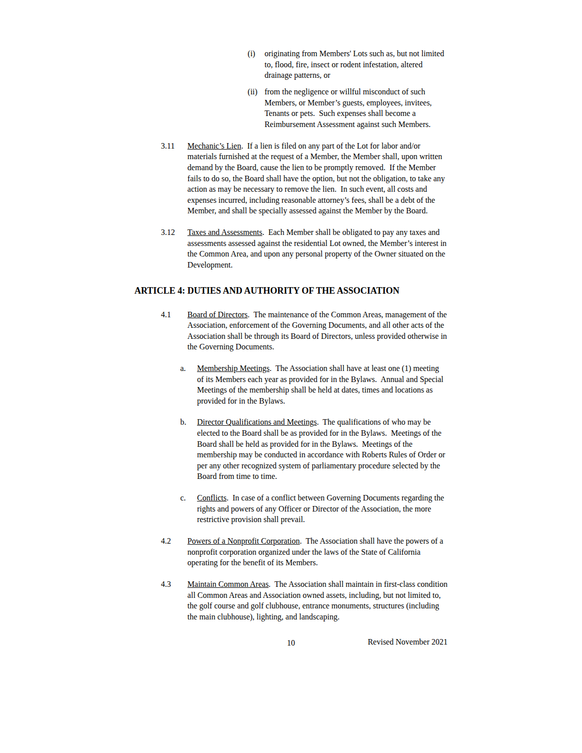(i)
originating from Members' Lots such as, but not limited to, flood, fire, insect or rodent infestation, altered drainage patterns, or
(ii)
from the negligence or willful misconduct of such Members, or Member’s guests, employees, invitees, Tenants or pets. Such expenses shall become a Reimbursement Assessment against such Members.
3.11
Mechanic’s Lien. If a lien is filed on any part of the Lot for labor and/or materials furnished at the request of a Member, the Member shall, upon written demand by the Board, cause the lien to be promptly removed. If the Member fails to do so, the Board shall have the option, but not the obligation, to take any action as may be necessary to remove the lien. In such event, all costs and expenses incurred, including reasonable attorney’s fees, shall be a debt of the Member, and shall be specially assessed against the Member by the Board.
3.12
Taxes and Assessments. Each Member shall be obligated to pay any taxes and assessments assessed against the residential Lot owned, the Member’s interest in the Common Area, and upon any personal property of the Owner situated on the Development.
ARTICLE 4: DUTIES AND AUTHORITY OF THE ASSOCIATION
4.1
Board of Directors. The maintenance of the Common Areas, management of the Association, enforcement of the Governing Documents, and all other acts of the Association shall be through its Board of Directors, unless provided otherwise in the Governing Documents.
a.
Membership Meetings. The Association shall have at least one (1) meeting of its Members each year as provided for in the Bylaws. Annual and Special Meetings of the membership shall be held at dates, times and locations as provided for in the Bylaws.
b.
Director Qualifications and Meetings. The qualifications of who may be elected to the Board shall be as provided for in the Bylaws. Meetings of the Board shall be held as provided for in the Bylaws. Meetings of the membership may be conducted in accordance with Roberts Rules of Order or per any other recognized system of parliamentary procedure selected by the Board from time to time.
c.
Conflicts. In case of a conflict between Governing Documents regarding the rights and powers of any Officer or Director of the Association, the more restrictive provision shall prevail.
4.2
Powers of a Nonprofit Corporation. The Association shall have the powers of a nonprofit corporation organized under the laws of the State of California operating for the benefit of its Members.
4.3
Maintain Common Areas. The Association shall maintain in first-class condition all Common Areas and Association owned assets, including, but not limited to, the golf course and golf clubhouse, entrance monuments, structures (including the main clubhouse), lighting, and landscaping.
10
Revised November 2021